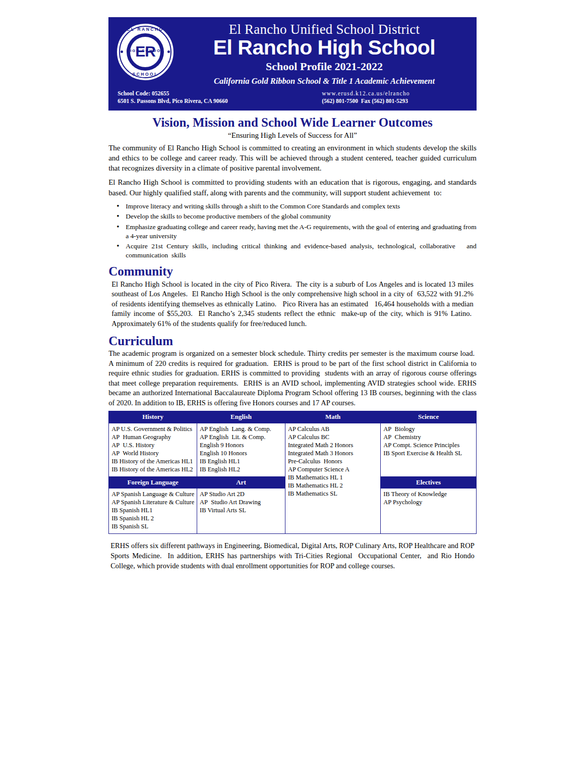EL RANCHO
ER
HIGH SCHOOL
SCHOOL
El Rancho Unified School District
El Rancho High School
School Profile 2021-2022
California Gold Ribbon School & Title 1 Academic Achievement
School Code: 052655
6501 S. Passons Blvd, Pico Rivera, CA 90660
www.erusd.k12.ca.us/elrancho
(562) 801-7500 Fax (562) 801-5293
Vision, Mission and School Wide Learner Outcomes
“Ensuring High Levels of Success for All”
The community of El Rancho High School is committed to creating an environment in which students develop the skills and ethics to be college and career ready. This will be achieved through a student centered, teacher guided curriculum that recognizes diversity in a climate of positive parental involvement.
El Rancho High School is committed to providing students with an education that is rigorous, engaging, and standards based. Our highly qualified staff, along with parents and the community, will support student achievement to:
Improve literacy and writing skills through a shift to the Common Core Standards and complex texts
Develop the skills to become productive members of the global community
Emphasize graduating college and career ready, having met the A-G requirements, with the goal of entering and graduating from a 4-year university
Acquire 21st Century skills, including critical thinking and evidence-based analysis, technological, collaborative and communication skills
Community
El Rancho High School is located in the city of Pico Rivera. The city is a suburb of Los Angeles and is located 13 miles southeast of Los Angeles. El Rancho High School is the only comprehensive high school in a city of 63,522 with 91.2% of residents identifying themselves as ethnically Latino. Pico Rivera has an estimated 16,464 households with a median family income of $55,203. El Rancho’s 2,345 students reflect the ethnic make-up of the city, which is 91% Latino. Approximately 61% of the students qualify for free/reduced lunch.
Curriculum
The academic program is organized on a semester block schedule. Thirty credits per semester is the maximum course load. A minimum of 220 credits is required for graduation. ERHS is proud to be part of the first school district in California to require ethnic studies for graduation. ERHS is committed to providing students with an array of rigorous course offerings that meet college preparation requirements. ERHS is an AVID school, implementing AVID strategies school wide. ERHS became an authorized International Baccalaureate Diploma Program School offering 13 IB courses, beginning with the class of 2020. In addition to IB, ERHS is offering five Honors courses and 17 AP courses.
| History | English | Math | Science |
| --- | --- | --- | --- |
| AP U.S. Government & Politics AP Human Geography AP U.S. History AP World History IB History of the Americas HL1 IB History of the Americas HL2 | AP English Lang. & Comp. AP English Lit. & Comp. English 9 Honors English 10 Honors IB English HL1 IB English HL2 | AP Calculus AB AP Calculus BC Integrated Math 2 Honors Integrated Math 3 Honors Pre-Calculus Honors AP Computer Science A IB Mathematics HL 1 IB Mathematics HL 2 IB Mathematics SL | AP Biology AP Chemistry AP Compt. Science Principles IB Sport Exercise & Health SL |
| Foreign Language | Art | Electives |
| AP Spanish Language & Culture AP Spanish Literature & Culture IB Spanish HL1 IB Spanish HL 2 IB Spanish SL | AP Studio Art 2D AP Studio Art Drawing IB Virtual Arts SL | IB Theory of Knowledge AP Psychology |
ERHS offers six different pathways in Engineering, Biomedical, Digital Arts, ROP Culinary Arts, ROP Healthcare and ROP Sports Medicine. In addition, ERHS has partnerships with Tri-Cities Regional Occupational Center, and Rio Hondo College, which provide students with dual enrollment opportunities for ROP and college courses.